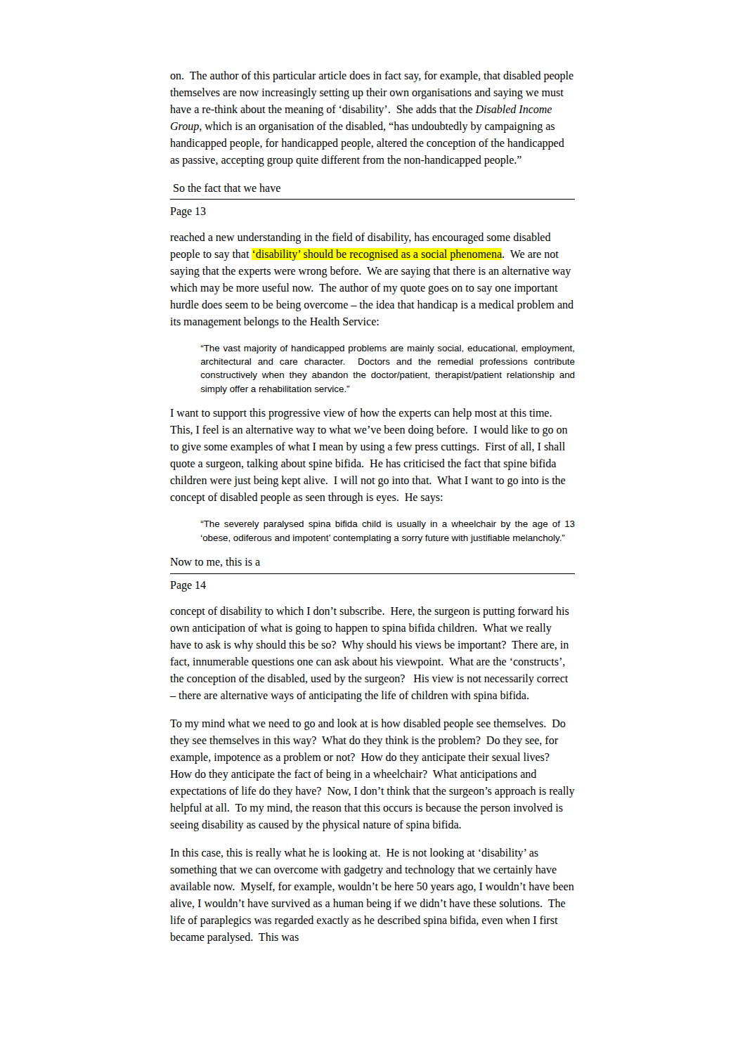on. The author of this particular article does in fact say, for example, that disabled people themselves are now increasingly setting up their own organisations and saying we must have a re-think about the meaning of ‘disability’. She adds that the Disabled Income Group, which is an organisation of the disabled, “has undoubtedly by campaigning as handicapped people, for handicapped people, altered the conception of the handicapped as passive, accepting group quite different from the non-handicapped people.”
So the fact that we have
Page 13
reached a new understanding in the field of disability, has encouraged some disabled people to say that ‘disability’ should be recognised as a social phenomena. We are not saying that the experts were wrong before. We are saying that there is an alternative way which may be more useful now. The author of my quote goes on to say one important hurdle does seem to be being overcome – the idea that handicap is a medical problem and its management belongs to the Health Service:
“The vast majority of handicapped problems are mainly social, educational, employment, architectural and care character. Doctors and the remedial professions contribute constructively when they abandon the doctor/patient, therapist/patient relationship and simply offer a rehabilitation service.”
I want to support this progressive view of how the experts can help most at this time. This, I feel is an alternative way to what we’ve been doing before. I would like to go on to give some examples of what I mean by using a few press cuttings. First of all, I shall quote a surgeon, talking about spine bifida. He has criticised the fact that spine bifida children were just being kept alive. I will not go into that. What I want to go into is the concept of disabled people as seen through is eyes. He says:
“The severely paralysed spina bifida child is usually in a wheelchair by the age of 13 ‘obese, odiferous and impotent’ contemplating a sorry future with justifiable melancholy.”
Now to me, this is a
Page 14
concept of disability to which I don’t subscribe. Here, the surgeon is putting forward his own anticipation of what is going to happen to spina bifida children. What we really have to ask is why should this be so? Why should his views be important? There are, in fact, innumerable questions one can ask about his viewpoint. What are the ‘constructs’, the conception of the disabled, used by the surgeon? His view is not necessarily correct – there are alternative ways of anticipating the life of children with spina bifida.
To my mind what we need to go and look at is how disabled people see themselves. Do they see themselves in this way? What do they think is the problem? Do they see, for example, impotence as a problem or not? How do they anticipate their sexual lives? How do they anticipate the fact of being in a wheelchair? What anticipations and expectations of life do they have? Now, I don’t think that the surgeon’s approach is really helpful at all. To my mind, the reason that this occurs is because the person involved is seeing disability as caused by the physical nature of spina bifida.
In this case, this is really what he is looking at. He is not looking at ‘disability’ as something that we can overcome with gadgetry and technology that we certainly have available now. Myself, for example, wouldn’t be here 50 years ago, I wouldn’t have been alive, I wouldn’t have survived as a human being if we didn’t have these solutions. The life of paraplegics was regarded exactly as he described spina bifida, even when I first became paralysed. This was